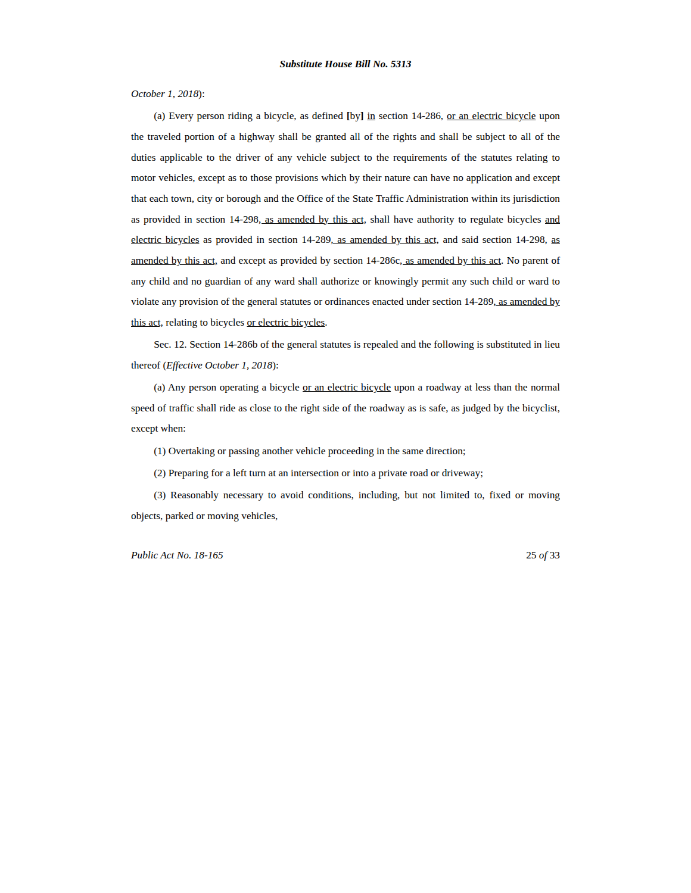Substitute House Bill No. 5313
October 1, 2018):
(a) Every person riding a bicycle, as defined [by] in section 14-286, or an electric bicycle upon the traveled portion of a highway shall be granted all of the rights and shall be subject to all of the duties applicable to the driver of any vehicle subject to the requirements of the statutes relating to motor vehicles, except as to those provisions which by their nature can have no application and except that each town, city or borough and the Office of the State Traffic Administration within its jurisdiction as provided in section 14-298, as amended by this act, shall have authority to regulate bicycles and electric bicycles as provided in section 14-289, as amended by this act, and said section 14-298, as amended by this act, and except as provided by section 14-286c, as amended by this act. No parent of any child and no guardian of any ward shall authorize or knowingly permit any such child or ward to violate any provision of the general statutes or ordinances enacted under section 14-289, as amended by this act, relating to bicycles or electric bicycles.
Sec. 12. Section 14-286b of the general statutes is repealed and the following is substituted in lieu thereof (Effective October 1, 2018):
(a) Any person operating a bicycle or an electric bicycle upon a roadway at less than the normal speed of traffic shall ride as close to the right side of the roadway as is safe, as judged by the bicyclist, except when:
(1) Overtaking or passing another vehicle proceeding in the same direction;
(2) Preparing for a left turn at an intersection or into a private road or driveway;
(3) Reasonably necessary to avoid conditions, including, but not limited to, fixed or moving objects, parked or moving vehicles,
Public Act No. 18-165
25 of 33